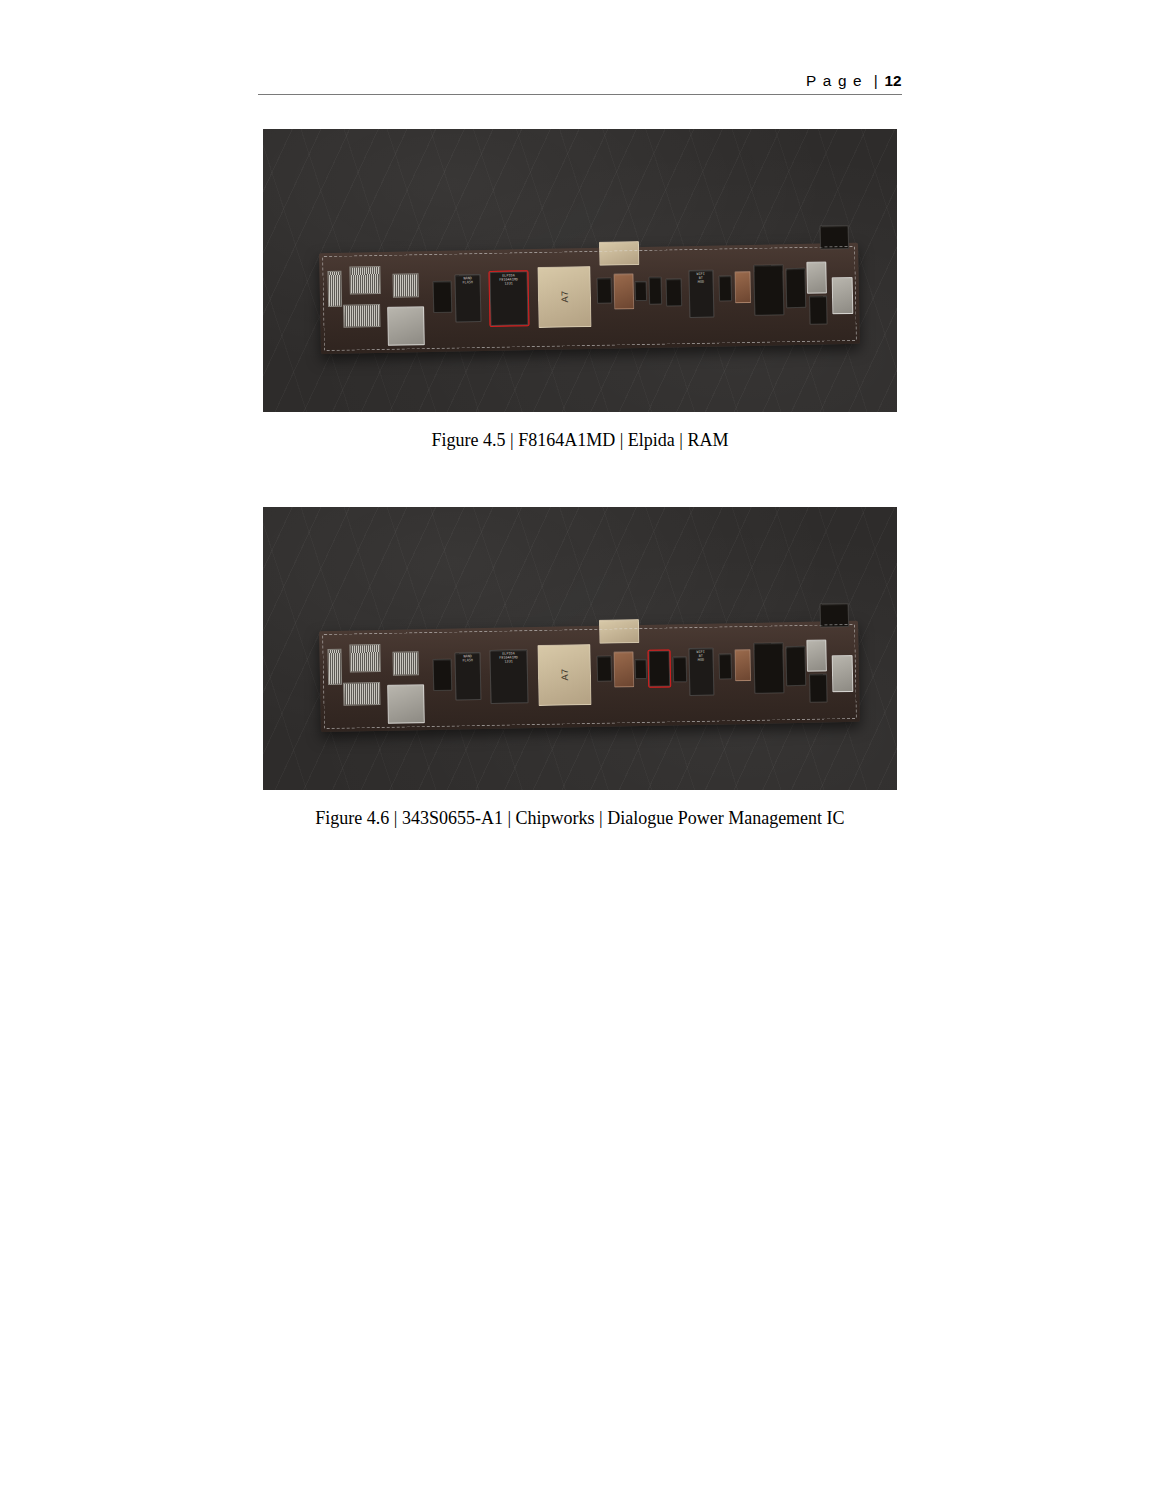P a g e | 12
NAND
FLASH
ELPIDA
F8164A1MD
1331
A7
WIFI
BT
MOD
Figure 4.5 | F8164A1MD | Elpida | RAM
NAND
FLASH
ELPIDA
F8164A1MD
1331
A7
WIFI
BT
MOD
Figure 4.6 | 343S0655-A1 | Chipworks | Dialogue Power Management IC